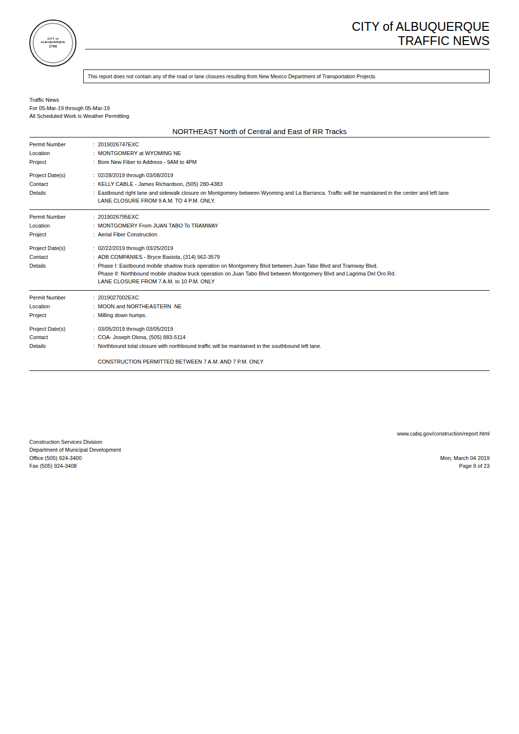CITY of
ALBUQUERQUE1706
CITY of ALBUQUERQUE
TRAFFIC NEWS
This report does not contain any of the road or lane closures resulting from New Mexico Department of Transportation Projects.
Traffic News
For 05-Mar-19 through 05-Mar-19
All Scheduled Work is Weather Permitting
NORTHEAST North of Central and East of RR Tracks
| Permit Number | : | 2019026747EXC |
| Location | : | MONTGOMERY at WYOMING NE |
| Project | : | Bore New Fiber to Address - 9AM to 4PM |
| Project Date(s) | : | 02/28/2019 through 03/08/2019 |
| Contact | : | KELLY CABLE - James Richardson, (505) 280-4383 |
| Details | : | Eastbound right lane and sidewalk closure on Montgomery between Wyoming and La Barranca. Traffic will be maintained in the center and left lane. LANE CLOSURE FROM 9 A.M. TO 4 P.M. ONLY. |
| Permit Number | : | 2019026795EXC |
| Location | : | MONTGOMERY From JUAN TABO To TRAMWAY |
| Project | : | Aerial Fiber Construction |
| Project Date(s) | : | 02/22/2019 through 03/25/2019 |
| Contact | : | ADB COMPANIES - Bryce Basista, (314) 562-3579 |
| Details | : | Phase I: Eastbound mobile shadow truck operation on Montgomery Blvd between Juan Tabo Blvd and Tramway Blvd. Phase II: Northbound mobile shadow truck operation on Juan Tabo Blvd between Montgomery Blvd and Lagrima Del Oro Rd. LANE CLOSURE FROM 7 A.M. to 10 P.M. ONLY |
| Permit Number | : | 2019027002EXC |
| Location | : | MOON and NORTHEASTERN NE |
| Project | : | Milling down humps. |
| Project Date(s) | : | 03/05/2019 through 03/05/2019 |
| Contact | : | COA- Joseph Olona, (505) 883-5114 |
| Details | : | Northbound total closure with northbound traffic will be maintained in the southbound left lane. CONSTRUCTION PERMITTED BETWEEN 7 A.M. AND 7 P.M. ONLY |
Construction Services Division
Department of Municipal Development
Office (505) 924-3400
Fax (505) 924-3408
www.cabq.gov/construction/report.html
Mon, March 04 2019
Page 9 of 23